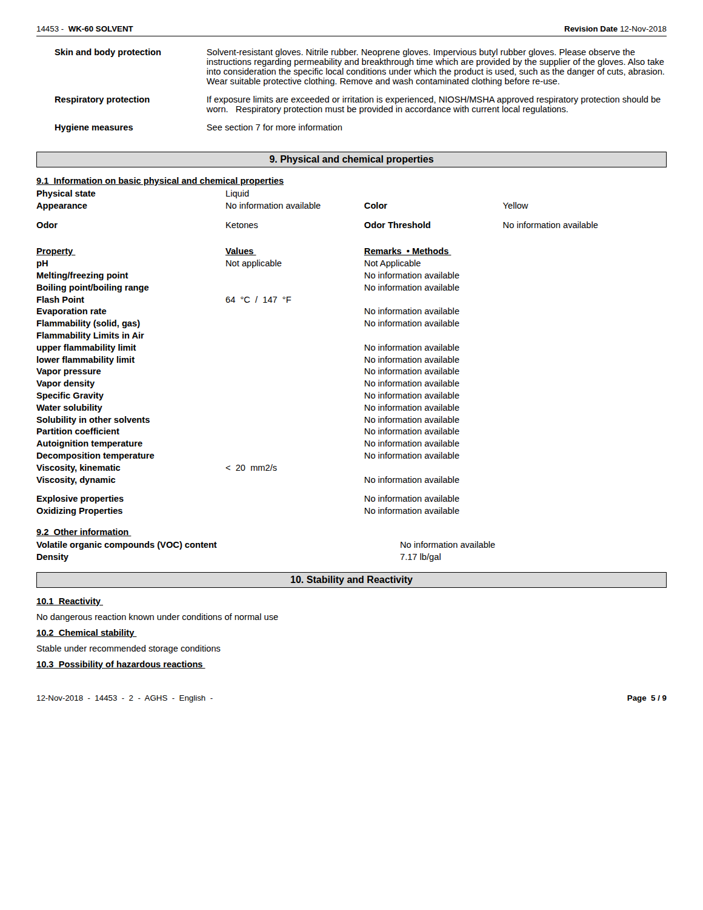14453 - WK-60 SOLVENT
Revision Date 12-Nov-2018
| Skin and body protection | Solvent-resistant gloves. Nitrile rubber. Neoprene gloves. Impervious butyl rubber gloves. Please observe the instructions regarding permeability and breakthrough time which are provided by the supplier of the gloves. Also take into consideration the specific local conditions under which the product is used, such as the danger of cuts, abrasion. Wear suitable protective clothing. Remove and wash contaminated clothing before re-use. |
| Respiratory protection | If exposure limits are exceeded or irritation is experienced, NIOSH/MSHA approved respiratory protection should be worn. Respiratory protection must be provided in accordance with current local regulations. |
| Hygiene measures | See section 7 for more information |
9. Physical and chemical properties
9.1 Information on basic physical and chemical properties
| Physical state | Liquid | | |
| Appearance | No information available | Color | Yellow |
| Odor | Ketones | Odor Threshold | No information available |
| Property | Values | Remarks • Methods |
| pH | Not applicable | Not Applicable |
| Melting/freezing point | | No information available |
| Boiling point/boiling range | | No information available |
| Flash Point | 64 °C / 147 °F | |
| Evaporation rate | | No information available |
| Flammability (solid, gas) | | No information available |
| Flammability Limits in Air | | |
| upper flammability limit | | No information available |
| lower flammability limit | | No information available |
| Vapor pressure | | No information available |
| Vapor density | | No information available |
| Specific Gravity | | No information available |
| Water solubility | | No information available |
| Solubility in other solvents | | No information available |
| Partition coefficient | | No information available |
| Autoignition temperature | | No information available |
| Decomposition temperature | | No information available |
| Viscosity, kinematic | < 20 mm2/s | |
| Viscosity, dynamic | | No information available |
| Explosive properties | | No information available |
| Oxidizing Properties | | No information available |
9.2 Other information
| Volatile organic compounds (VOC) content | No information available |
| Density | 7.17 lb/gal |
10. Stability and Reactivity
10.1 Reactivity
No dangerous reaction known under conditions of normal use
10.2 Chemical stability
Stable under recommended storage conditions
10.3 Possibility of hazardous reactions
12-Nov-2018 - 14453 - 2 - AGHS - English -
Page 5 / 9